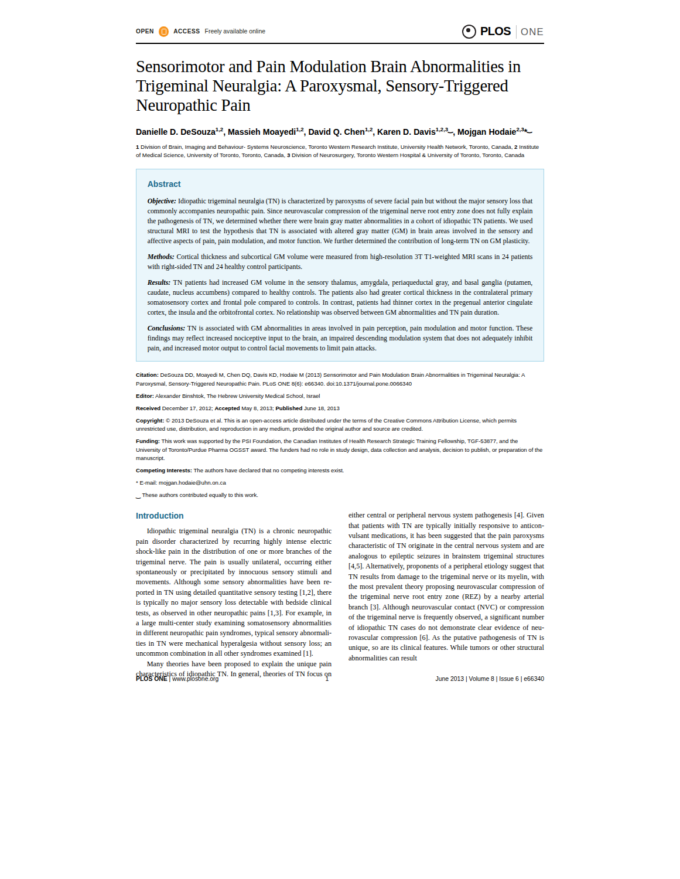OPEN ACCESS Freely available online
PLOS ONE
Sensorimotor and Pain Modulation Brain Abnormalities in Trigeminal Neuralgia: A Paroxysmal, Sensory-Triggered Neuropathic Pain
Danielle D. DeSouza1,2, Massieh Moayedi1,2, David Q. Chen1,2, Karen D. Davis1,2,3‿, Mojgan Hodaie2,3*‿
1 Division of Brain, Imaging and Behaviour- Systems Neuroscience, Toronto Western Research Institute, University Health Network, Toronto, Canada, 2 Institute of Medical Science, University of Toronto, Toronto, Canada, 3 Division of Neurosurgery, Toronto Western Hospital & University of Toronto, Toronto, Canada
Abstract
Objective: Idiopathic trigeminal neuralgia (TN) is characterized by paroxysms of severe facial pain but without the major sensory loss that commonly accompanies neuropathic pain. Since neurovascular compression of the trigeminal nerve root entry zone does not fully explain the pathogenesis of TN, we determined whether there were brain gray matter abnormalities in a cohort of idiopathic TN patients. We used structural MRI to test the hypothesis that TN is associated with altered gray matter (GM) in brain areas involved in the sensory and affective aspects of pain, pain modulation, and motor function. We further determined the contribution of long-term TN on GM plasticity.
Methods: Cortical thickness and subcortical GM volume were measured from high-resolution 3T T1-weighted MRI scans in 24 patients with right-sided TN and 24 healthy control participants.
Results: TN patients had increased GM volume in the sensory thalamus, amygdala, periaqueductal gray, and basal ganglia (putamen, caudate, nucleus accumbens) compared to healthy controls. The patients also had greater cortical thickness in the contralateral primary somatosensory cortex and frontal pole compared to controls. In contrast, patients had thinner cortex in the pregenual anterior cingulate cortex, the insula and the orbitofrontal cortex. No relationship was observed between GM abnormalities and TN pain duration.
Conclusions: TN is associated with GM abnormalities in areas involved in pain perception, pain modulation and motor function. These findings may reflect increased nociceptive input to the brain, an impaired descending modulation system that does not adequately inhibit pain, and increased motor output to control facial movements to limit pain attacks.
Citation: DeSouza DD, Moayedi M, Chen DQ, Davis KD, Hodaie M (2013) Sensorimotor and Pain Modulation Brain Abnormalities in Trigeminal Neuralgia: A Paroxysmal, Sensory-Triggered Neuropathic Pain. PLoS ONE 8(6): e66340. doi:10.1371/journal.pone.0066340
Editor: Alexander Binshtok, The Hebrew University Medical School, Israel
Received December 17, 2012; Accepted May 8, 2013; Published June 18, 2013
Copyright: © 2013 DeSouza et al. This is an open-access article distributed under the terms of the Creative Commons Attribution License, which permits unrestricted use, distribution, and reproduction in any medium, provided the original author and source are credited.
Funding: This work was supported by the PSI Foundation, the Canadian Institutes of Health Research Strategic Training Fellowship, TGF-53877, and the University of Toronto/Purdue Pharma OGSST award. The funders had no role in study design, data collection and analysis, decision to publish, or preparation of the manuscript.
Competing Interests: The authors have declared that no competing interests exist.
* E-mail: mojgan.hodaie@uhn.on.ca
‿ These authors contributed equally to this work.
Introduction
Idiopathic trigeminal neuralgia (TN) is a chronic neuropathic pain disorder characterized by recurring highly intense electric shock-like pain in the distribution of one or more branches of the trigeminal nerve. The pain is usually unilateral, occurring either spontaneously or precipitated by innocuous sensory stimuli and movements. Although some sensory abnormalities have been reported in TN using detailed quantitative sensory testing [1,2], there is typically no major sensory loss detectable with bedside clinical tests, as observed in other neuropathic pains [1,3]. For example, in a large multi-center study examining somatosensory abnormalities in different neuropathic pain syndromes, typical sensory abnormalities in TN were mechanical hyperalgesia without sensory loss; an uncommon combination in all other syndromes examined [1].
Many theories have been proposed to explain the unique pain characteristics of idiopathic TN. In general, theories of TN focus on either central or peripheral nervous system pathogenesis [4]. Given that patients with TN are typically initially responsive to anticonvulsant medications, it has been suggested that the pain paroxysms characteristic of TN originate in the central nervous system and are analogous to epileptic seizures in brainstem trigeminal structures [4,5]. Alternatively, proponents of a peripheral etiology suggest that TN results from damage to the trigeminal nerve or its myelin, with the most prevalent theory proposing neurovascular compression of the trigeminal nerve root entry zone (REZ) by a nearby arterial branch [3]. Although neurovascular contact (NVC) or compression of the trigeminal nerve is frequently observed, a significant number of idiopathic TN cases do not demonstrate clear evidence of neurovascular compression [6]. As the putative pathogenesis of TN is unique, so are its clinical features. While tumors or other structural abnormalities can result
PLOS ONE | www.plosone.org
1
June 2013 | Volume 8 | Issue 6 | e66340